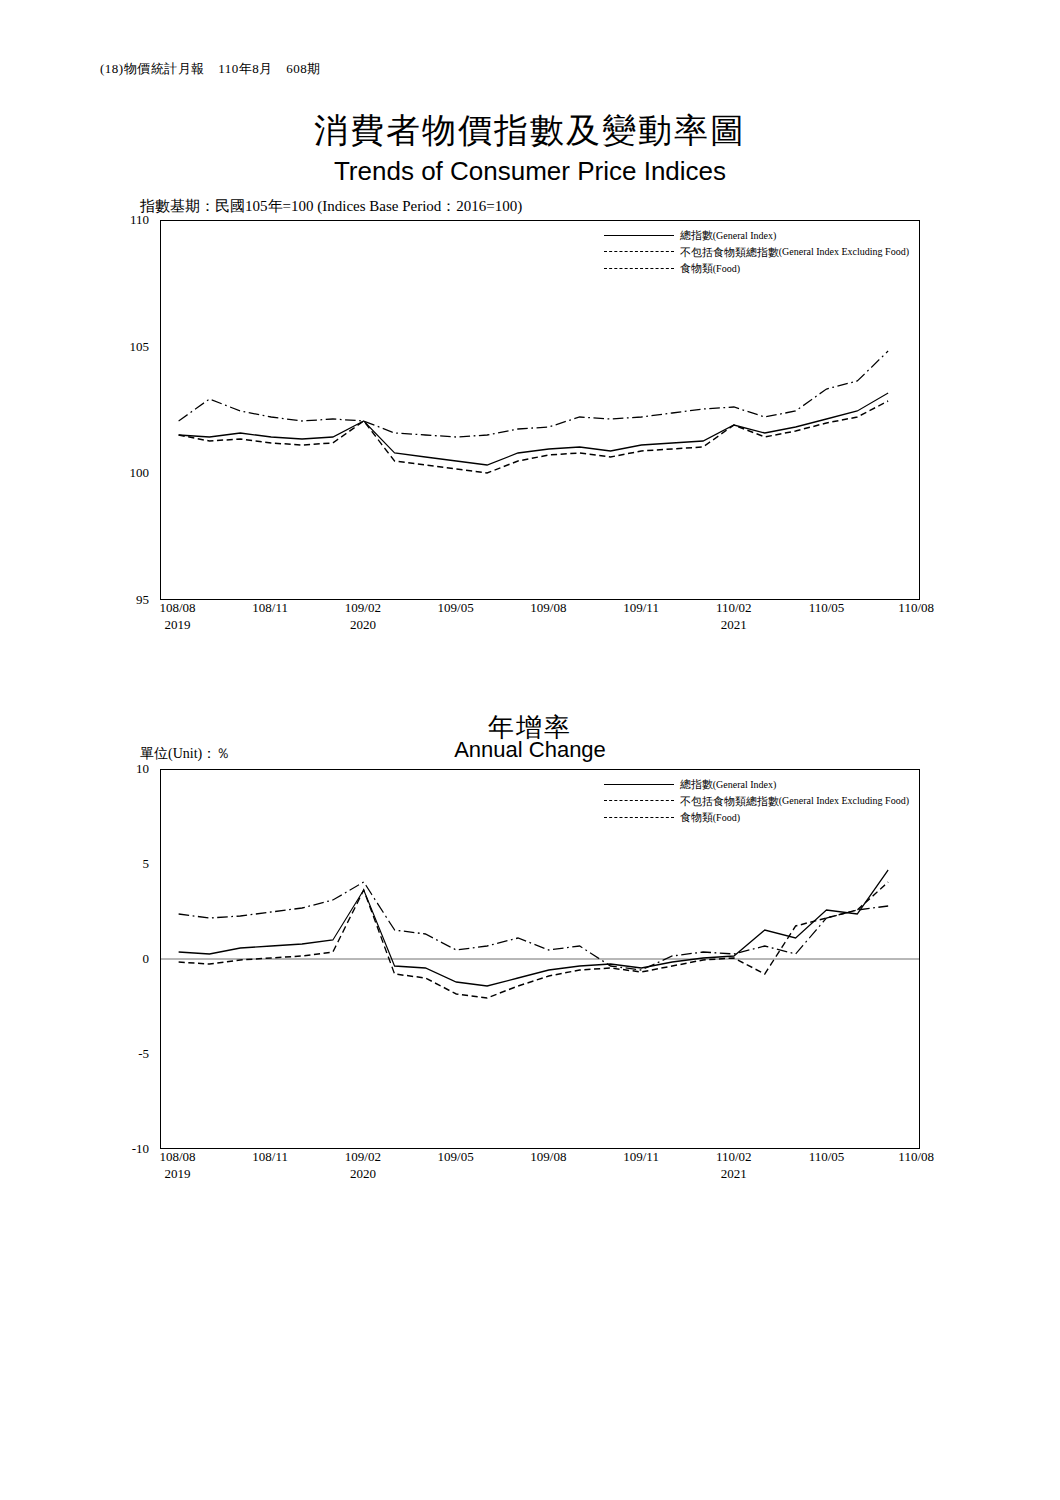(18)物價統計月報　110年8月　608期
消費者物價指數及變動率圖
Trends of Consumer Price Indices
指數基期：民國105年=100 (Indices Base Period：2016=100)
110 105 100 95
總指數(General Index)
不包括食物類總指數(General Index Excluding Food)
食物類(Food)
108/08
2019
108/11
109/02
2020
109/05
109/08
109/11
110/02
2021
110/05
110/08
年增率
單位(Unit)：％
Annual Change
10 5 0 -5 -10
總指數(General Index)
不包括食物類總指數(General Index Excluding Food)
食物類(Food)
108/08
2019
108/11
109/02
2020
109/05
109/08
109/11
110/02
2021
110/05
110/08